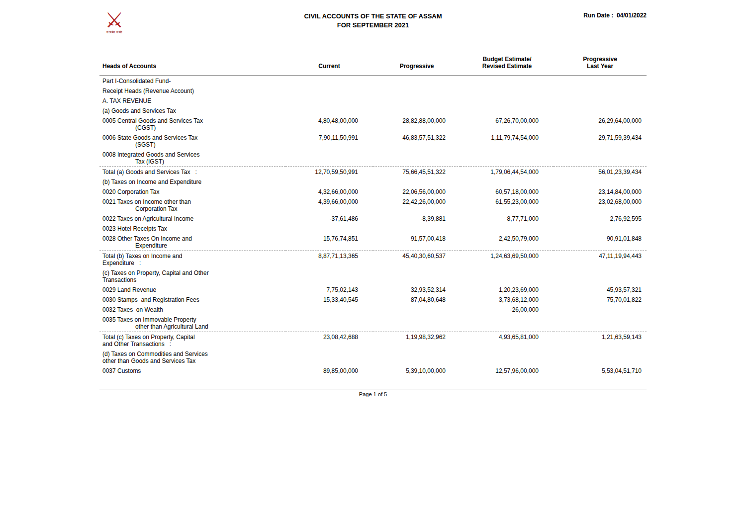⚔
सत्यमेव जयते
CIVIL ACCOUNTS OF THE STATE OF ASSAM
FOR SEPTEMBER 2021
Run Date : 04/01/2022
| Heads of Accounts | Current | Progressive | Budget Estimate/ Revised Estimate | Progressive Last Year |
| --- | --- | --- | --- | --- |
| Part I-Consolidated Fund- | | | | |
| Receipt Heads (Revenue Account) | | | | |
| A. TAX REVENUE | | | | |
| (a) Goods and Services Tax | | | | |
| 0005 Central Goods and Services Tax (CGST) | 4,80,48,00,000 | 28,82,88,00,000 | 67,26,70,00,000 | 26,29,64,00,000 |
| 0006 State Goods and Services Tax (SGST) | 7,90,11,50,991 | 46,83,57,51,322 | 1,11,79,74,54,000 | 29,71,59,39,434 |
| 0008 Integrated Goods and Services Tax (IGST) | | | | |
| Total (a) Goods and Services Tax : | 12,70,59,50,991 | 75,66,45,51,322 | 1,79,06,44,54,000 | 56,01,23,39,434 |
| (b) Taxes on Income and Expenditure | | | | |
| 0020 Corporation Tax | 4,32,66,00,000 | 22,06,56,00,000 | 60,57,18,00,000 | 23,14,84,00,000 |
| 0021 Taxes on Income other than Corporation Tax | 4,39,66,00,000 | 22,42,26,00,000 | 61,55,23,00,000 | 23,02,68,00,000 |
| 0022 Taxes on Agricultural Income | -37,61,486 | -8,39,881 | 8,77,71,000 | 2,76,92,595 |
| 0023 Hotel Receipts Tax | | | | |
| 0028 Other Taxes On Income and Expenditure | 15,76,74,851 | 91,57,00,418 | 2,42,50,79,000 | 90,91,01,848 |
| Total (b) Taxes on Income and Expenditure : | 8,87,71,13,365 | 45,40,30,60,537 | 1,24,63,69,50,000 | 47,11,19,94,443 |
| (c) Taxes on Property, Capital and Other Transactions | | | | |
| 0029 Land Revenue | 7,75,02,143 | 32,93,52,314 | 1,20,23,69,000 | 45,93,57,321 |
| 0030 Stamps and Registration Fees | 15,33,40,545 | 87,04,80,648 | 3,73,68,12,000 | 75,70,01,822 |
| 0032 Taxes on Wealth | | | -26,00,000 | |
| 0035 Taxes on Immovable Property other than Agricultural Land | | | | |
| Total (c) Taxes on Property, Capital and Other Transactions : | 23,08,42,688 | 1,19,98,32,962 | 4,93,65,81,000 | 1,21,63,59,143 |
| (d) Taxes on Commodities and Services other than Goods and Services Tax | | | | |
| 0037 Customs | 89,85,00,000 | 5,39,10,00,000 | 12,57,96,00,000 | 5,53,04,51,710 |
Page 1 of 5